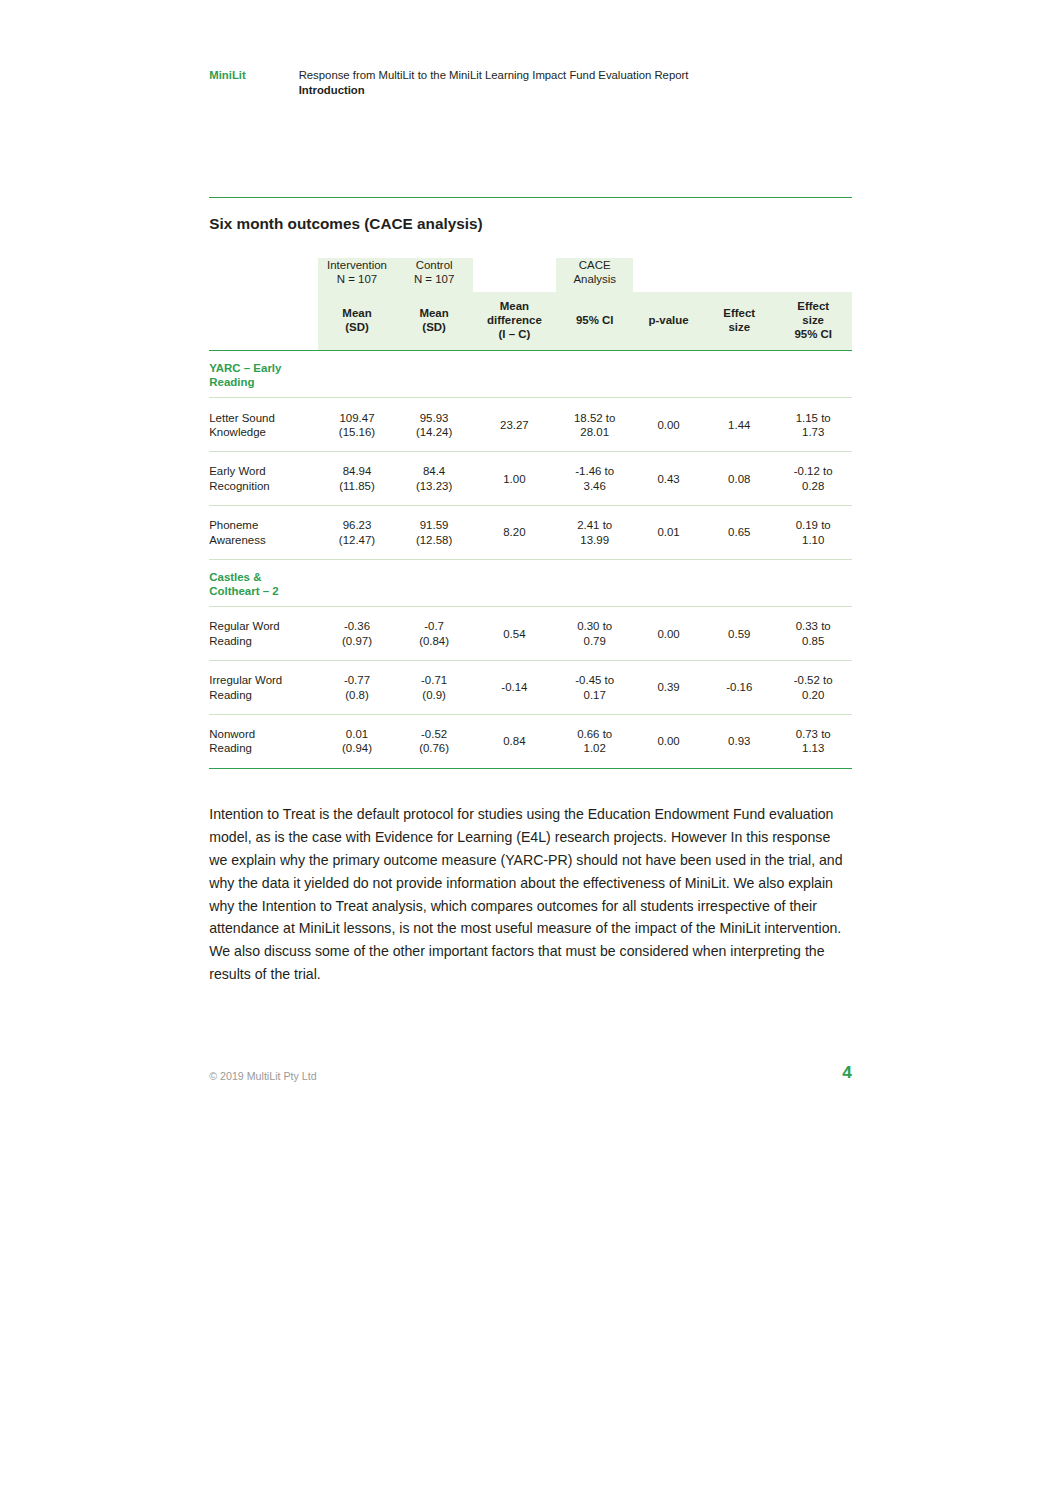MiniLit
Response from MultiLit to the MiniLit Learning Impact Fund Evaluation Report Introduction
Six month outcomes (CACE analysis)
| | Intervention N = 107 | Control N = 107 | | CACE Analysis | | | |
| | Mean (SD) | Mean (SD) | Mean difference (I – C) | 95% CI | p-value | Effect size | Effect size 95% CI |
| YARC – Early Reading |
| Letter Sound Knowledge | 109.47 (15.16) | 95.93 (14.24) | 23.27 | 18.52 to 28.01 | 0.00 | 1.44 | 1.15 to 1.73 |
| Early Word Recognition | 84.94 (11.85) | 84.4 (13.23) | 1.00 | -1.46 to 3.46 | 0.43 | 0.08 | -0.12 to 0.28 |
| Phoneme Awareness | 96.23 (12.47) | 91.59 (12.58) | 8.20 | 2.41 to 13.99 | 0.01 | 0.65 | 0.19 to 1.10 |
| Castles & Coltheart – 2 |
| Regular Word Reading | -0.36 (0.97) | -0.7 (0.84) | 0.54 | 0.30 to 0.79 | 0.00 | 0.59 | 0.33 to 0.85 |
| Irregular Word Reading | -0.77 (0.8) | -0.71 (0.9) | -0.14 | -0.45 to 0.17 | 0.39 | -0.16 | -0.52 to 0.20 |
| Nonword Reading | 0.01 (0.94) | -0.52 (0.76) | 0.84 | 0.66 to 1.02 | 0.00 | 0.93 | 0.73 to 1.13 |
Intention to Treat is the default protocol for studies using the Education Endowment Fund evaluation model, as is the case with Evidence for Learning (E4L) research projects. However In this response we explain why the primary outcome measure (YARC-PR) should not have been used in the trial, and why the data it yielded do not provide information about the effectiveness of MiniLit. We also explain why the Intention to Treat analysis, which compares outcomes for all students irrespective of their attendance at MiniLit lessons, is not the most useful measure of the impact of the MiniLit intervention. We also discuss some of the other important factors that must be considered when interpreting the results of the trial.
© 2019 MultiLit Pty Ltd
4